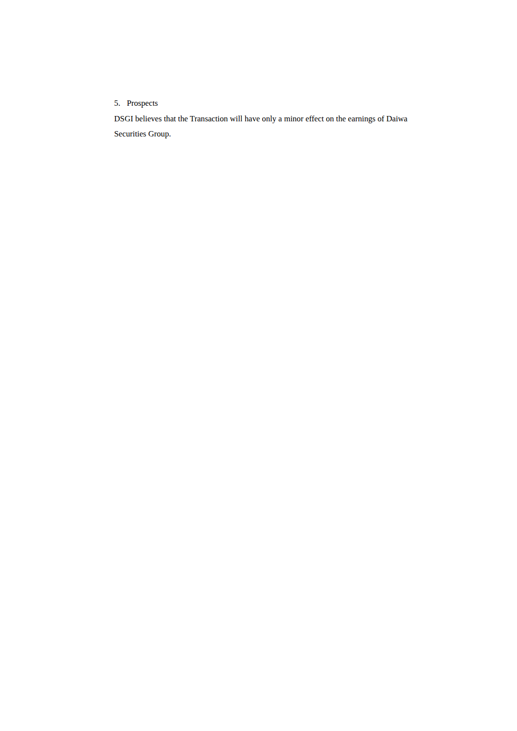5. Prospects
DSGI believes that the Transaction will have only a minor effect on the earnings of Daiwa Securities Group.